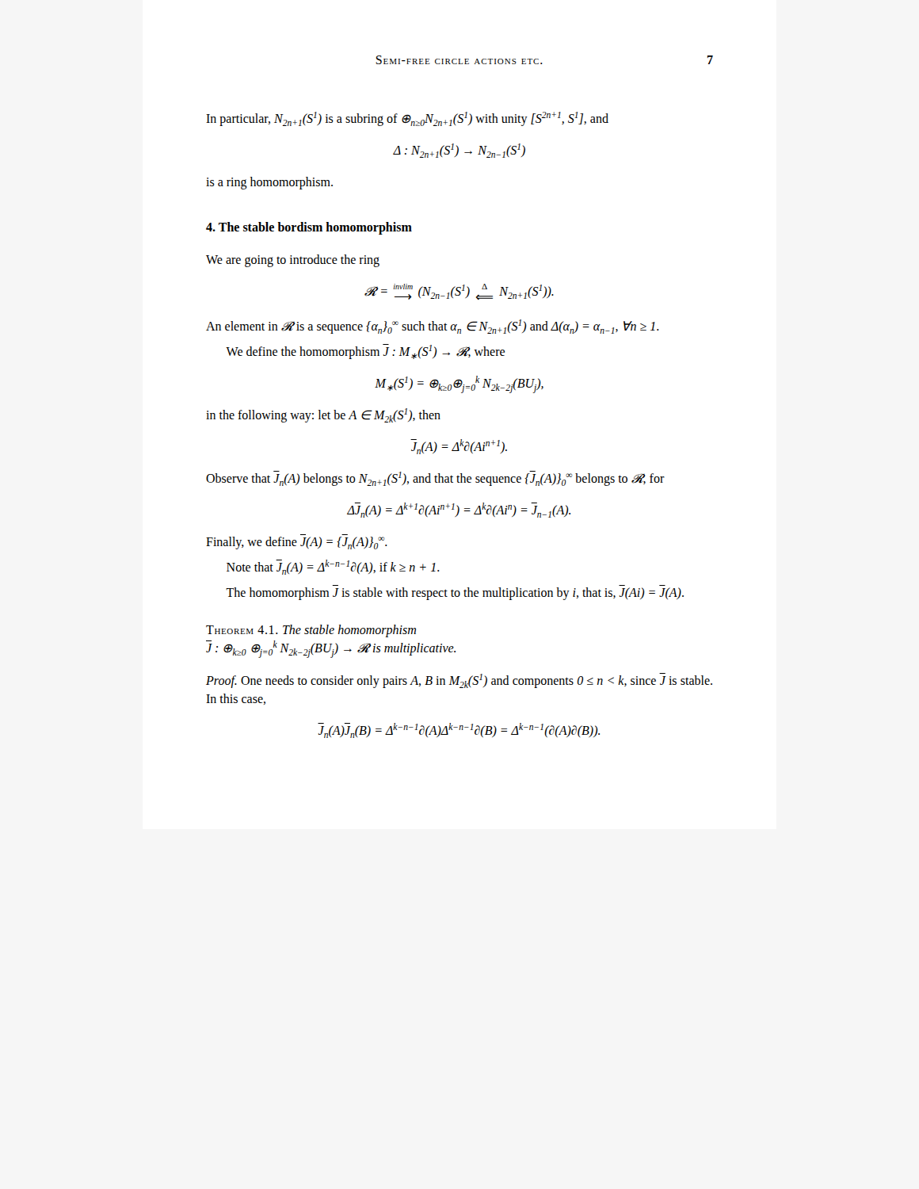Semi-free circle actions etc. 7
In particular, N2n+1(S1) is a subring of ⊕n≥0N2n+1(S1) with unity [S2n+1, S1], and
Δ : N2n+1(S1) → N2n−1(S1)
is a ring homomorphism.
4. The stable bordism homomorphism
We are going to introduce the ring
𝓡 = invlim⟶ (N2n−1(S1) Δ⟸ N2n+1(S1)).
An element in 𝓡 is a sequence {αn}0∞ such that αn ∈ N2n+1(S1) and Δ(αn) = αn−1, ∀n ≥ 1.
We define the homomorphism J : M∗(S1) → 𝓡, where
M∗(S1) = ⊕k≥0⊕j=0k N2k−2j(BUj),
in the following way: let be A ∈ M2k(S1), then
Jn(A) = Δk∂(Ain+1).
Observe that Jn(A) belongs to N2n+1(S1), and that the sequence {Jn(A)}0∞ belongs to 𝓡, for
ΔJn(A) = Δk+1∂(Ain+1) = Δk∂(Ain) = Jn−1(A).
Finally, we define J(A) = {Jn(A)}0∞.
Note that Jn(A) = Δk−n−1∂(A), if k ≥ n + 1.
The homomorphism J is stable with respect to the multiplication by i, that is, J(Ai) = J(A).
Theorem 4.1. The stable homomorphism
J : ⊕k≥0 ⊕j=0k N2k−2j(BUj) → 𝓡 is multiplicative.
Proof. One needs to consider only pairs A, B in M2k(S1) and components 0 ≤ n < k, since J is stable. In this case,
Jn(A)Jn(B) = Δk−n−1∂(A)Δk−n−1∂(B) = Δk−n−1(∂(A)∂(B)).